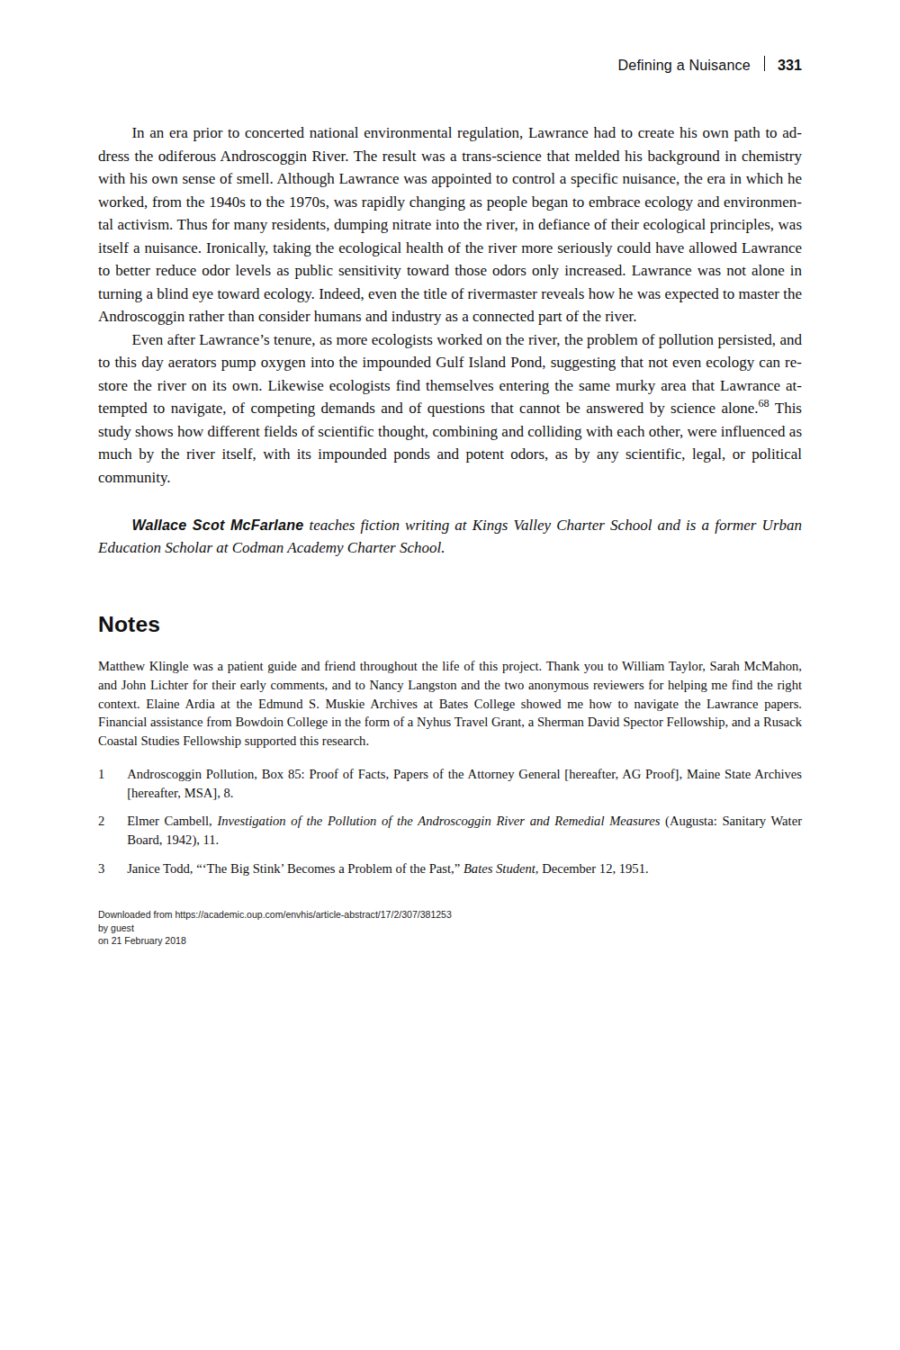Defining a Nuisance 331
In an era prior to concerted national environmental regulation, Lawrance had to create his own path to address the odiferous Androscoggin River. The result was a trans-science that melded his background in chemistry with his own sense of smell. Although Lawrance was appointed to control a specific nuisance, the era in which he worked, from the 1940s to the 1970s, was rapidly changing as people began to embrace ecology and environmental activism. Thus for many residents, dumping nitrate into the river, in defiance of their ecological principles, was itself a nuisance. Ironically, taking the ecological health of the river more seriously could have allowed Lawrance to better reduce odor levels as public sensitivity toward those odors only increased. Lawrance was not alone in turning a blind eye toward ecology. Indeed, even the title of rivermaster reveals how he was expected to master the Androscoggin rather than consider humans and industry as a connected part of the river.
Even after Lawrance’s tenure, as more ecologists worked on the river, the problem of pollution persisted, and to this day aerators pump oxygen into the impounded Gulf Island Pond, suggesting that not even ecology can restore the river on its own. Likewise ecologists find themselves entering the same murky area that Lawrance attempted to navigate, of competing demands and of questions that cannot be answered by science alone.68 This study shows how different fields of scientific thought, combining and colliding with each other, were influenced as much by the river itself, with its impounded ponds and potent odors, as by any scientific, legal, or political community.
Wallace Scot McFarlane teaches fiction writing at Kings Valley Charter School and is a former Urban Education Scholar at Codman Academy Charter School.
Notes
Matthew Klingle was a patient guide and friend throughout the life of this project. Thank you to William Taylor, Sarah McMahon, and John Lichter for their early comments, and to Nancy Langston and the two anonymous reviewers for helping me find the right context. Elaine Ardia at the Edmund S. Muskie Archives at Bates College showed me how to navigate the Lawrance papers. Financial assistance from Bowdoin College in the form of a Nyhus Travel Grant, a Sherman David Spector Fellowship, and a Rusack Coastal Studies Fellowship supported this research.
1 Androscoggin Pollution, Box 85: Proof of Facts, Papers of the Attorney General [hereafter, AG Proof], Maine State Archives [hereafter, MSA], 8.
2 Elmer Cambell, Investigation of the Pollution of the Androscoggin River and Remedial Measures (Augusta: Sanitary Water Board, 1942), 11.
3 Janice Todd, “‘The Big Stink’ Becomes a Problem of the Past,” Bates Student, December 12, 1951.
Downloaded from https://academic.oup.com/envhis/article-abstract/17/2/307/381253
by guest
on 21 February 2018